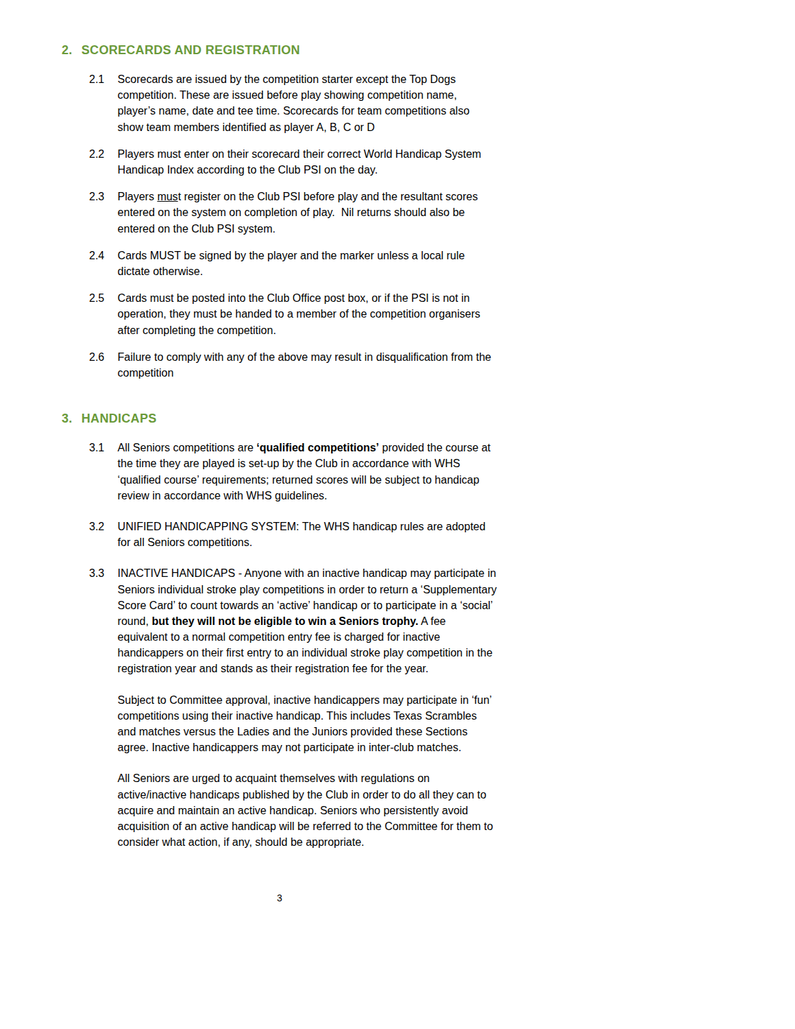2. SCORECARDS AND REGISTRATION
2.1 Scorecards are issued by the competition starter except the Top Dogs competition. These are issued before play showing competition name, player’s name, date and tee time. Scorecards for team competitions also show team members identified as player A, B, C or D
2.2 Players must enter on their scorecard their correct World Handicap System Handicap Index according to the Club PSI on the day.
2.3 Players must register on the Club PSI before play and the resultant scores entered on the system on completion of play. Nil returns should also be entered on the Club PSI system.
2.4 Cards MUST be signed by the player and the marker unless a local rule dictate otherwise.
2.5 Cards must be posted into the Club Office post box, or if the PSI is not in operation, they must be handed to a member of the competition organisers after completing the competition.
2.6 Failure to comply with any of the above may result in disqualification from the competition
3. HANDICAPS
3.1 All Seniors competitions are ‘qualified competitions’ provided the course at the time they are played is set-up by the Club in accordance with WHS ‘qualified course’ requirements; returned scores will be subject to handicap review in accordance with WHS guidelines.
3.2 UNIFIED HANDICAPPING SYSTEM: The WHS handicap rules are adopted for all Seniors competitions.
3.3
INACTIVE HANDICAPS - Anyone with an inactive handicap may participate in Seniors individual stroke play competitions in order to return a ‘Supplementary Score Card’ to count towards an ‘active’ handicap or to participate in a ‘social’ round, but they will not be eligible to win a Seniors trophy. A fee equivalent to a normal competition entry fee is charged for inactive handicappers on their first entry to an individual stroke play competition in the registration year and stands as their registration fee for the year.
Subject to Committee approval, inactive handicappers may participate in ‘fun’ competitions using their inactive handicap. This includes Texas Scrambles and matches versus the Ladies and the Juniors provided these Sections agree. Inactive handicappers may not participate in inter-club matches.
All Seniors are urged to acquaint themselves with regulations on active/inactive handicaps published by the Club in order to do all they can to acquire and maintain an active handicap. Seniors who persistently avoid acquisition of an active handicap will be referred to the Committee for them to consider what action, if any, should be appropriate.
3